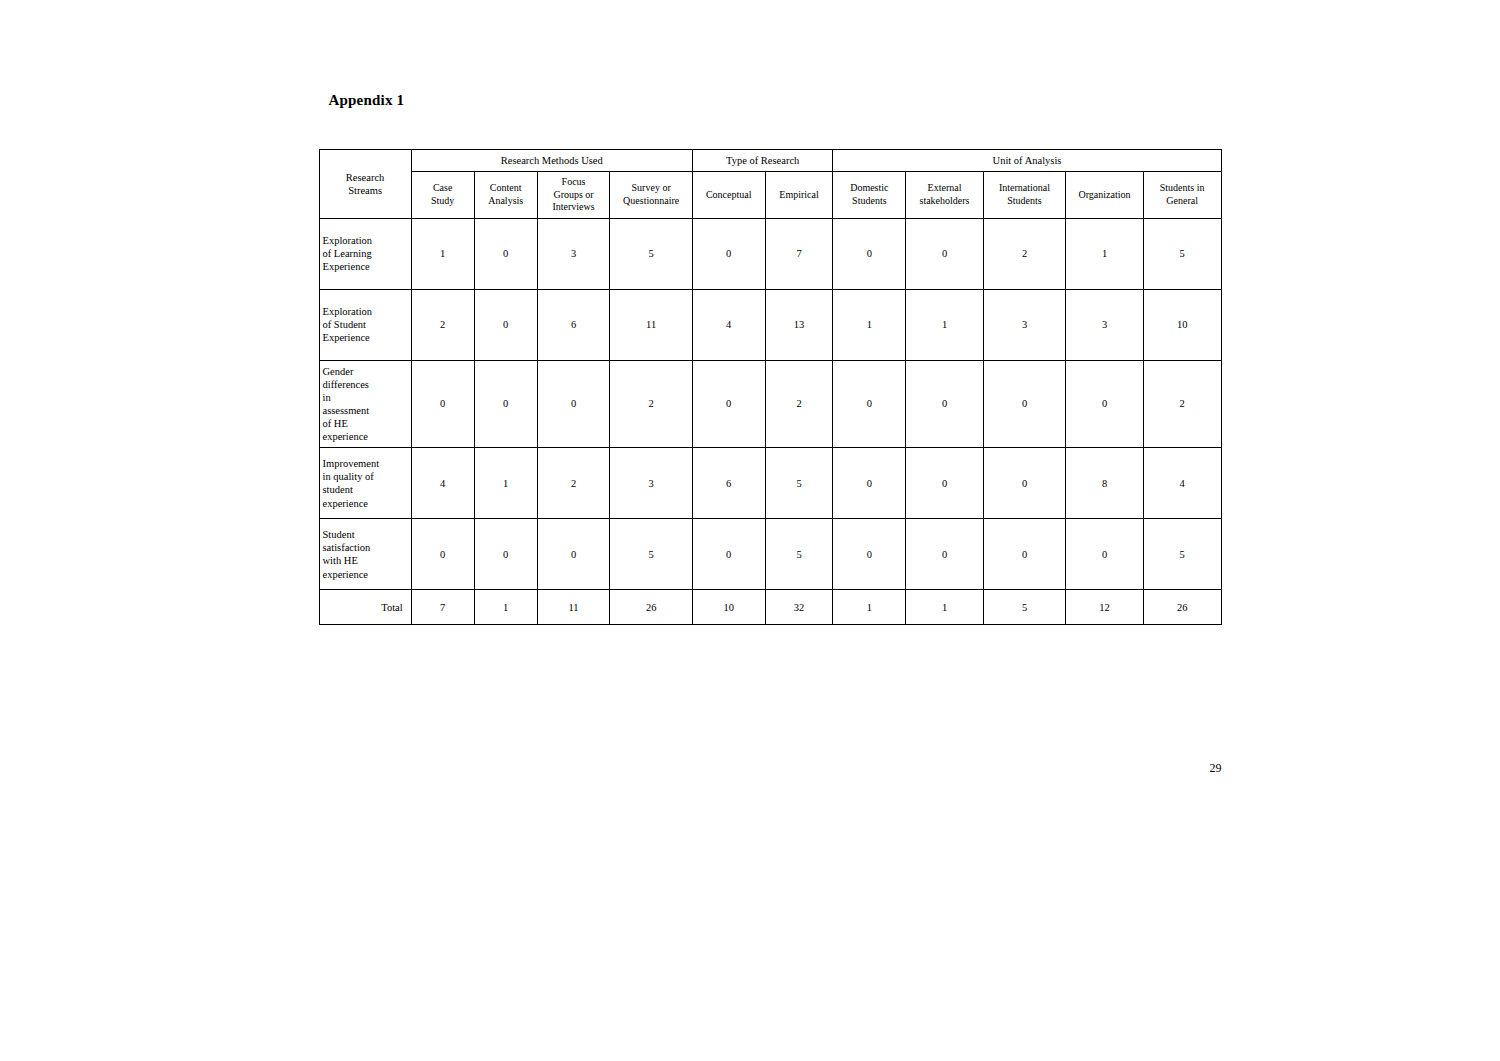Appendix 1
| Research Streams | Research Methods Used | Type of Research | Unit of Analysis |
| --- | --- | --- | --- |
| Case Study | Content Analysis | Focus Groups or Interviews | Survey or Questionnaire | Conceptual | Empirical | Domestic Students | External stakeholders | International Students | Organization | Students in General |
| Exploration of Learning Experience | 1 | 0 | 3 | 5 | 0 | 7 | 0 | 0 | 2 | 1 | 5 |
| Exploration of Student Experience | 2 | 0 | 6 | 11 | 4 | 13 | 1 | 1 | 3 | 3 | 10 |
| Gender differences in assessment of HE experience | 0 | 0 | 0 | 2 | 0 | 2 | 0 | 0 | 0 | 0 | 2 |
| Improvement in quality of student experience | 4 | 1 | 2 | 3 | 6 | 5 | 0 | 0 | 0 | 8 | 4 |
| Student satisfaction with HE experience | 0 | 0 | 0 | 5 | 0 | 5 | 0 | 0 | 0 | 0 | 5 |
| Total | 7 | 1 | 11 | 26 | 10 | 32 | 1 | 1 | 5 | 12 | 26 |
29